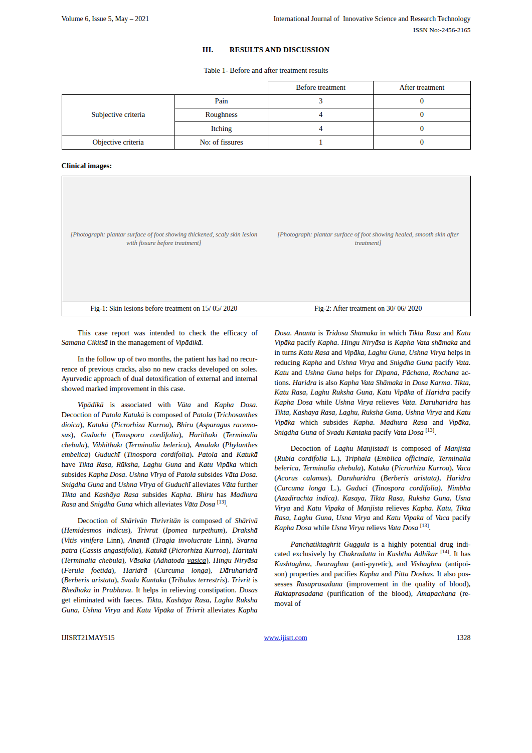Volume 6, Issue 5, May – 2021
International Journal of Innovative Science and Research Technology
ISSN No:-2456-2165
III. RESULTS AND DISCUSSION
Table 1- Before and after treatment results
| | Before treatment | After treatment |
| --- | --- | --- |
| Subjective criteria | Pain | 3 | 0 |
| Roughness | 4 | 0 |
| Itching | 4 | 0 |
| Objective criteria | No: of fissures | 1 | 0 |
Clinical images:
| [Photograph: plantar surface of foot showing thickened, scaly skin lesion with fissure before treatment] Fig-1: Skin lesions before treatment on 15/ 05/ 2020 | [Photograph: plantar surface of foot showing healed, smooth skin after treatment] Fig-2: After treatment on 30/ 06/ 2020 |
This case report was intended to check the efficacy of Samana Cikitsā in the management of Vipādikā.
In the follow up of two months, the patient has had no recurrence of previous cracks, also no new cracks developed on soles. Ayurvedic approach of dual detoxification of external and internal showed marked improvement in this case.
Vipādikā is associated with Vāta and Kapha Dosa. Decoction of Patola Katukā is composed of Patola (Trichosanthes dioica), Katukā (Picrorhiza Kurroa), Bhiru (Asparagus racemosus), Guduchī (Tinospora cordifolia), Harithakī (Terminalia chebula), Vibhithakī (Terminalia belerica), Amalakī (Phylanthes embelica) Guduchī (Tinospora cordifolia). Patola and Katukā have Tikta Rasa, Rūksha, Laghu Guna and Katu Vipāka which subsides Kapha Dosa. Ushna Vīrya of Patola subsides Vāta Dosa. Snigdha Guna and Ushna Vīrya of Guduchī alleviates Vāta further Tikta and Kashāya Rasa subsides Kapha. Bhiru has Madhura Rasa and Snigdha Guna which alleviates Vāta Dosa [13].
Decoction of Shārivān Thrivritān is composed of Shārivā (Hemidesmos indicus), Trivrut (Ipomea turpethum), Drakshā (Vitis vinifera Linn), Anantā (Tragia involucrate Linn), Svarna patra (Cassis angastifolia), Katukā (Picrorhiza Kurroa), Haritaki (Terminalia chebula), Vāsaka (Adhatoda vasica), Hingu Niryāsa (Ferula foetida), Haridrā (Curcuma longa), Dāruharidrā (Berberis aristata), Svādu Kantaka (Tribulus terrestris). Trivrit is Bhedhaka in Prabhava. It helps in relieving constipation. Dosas get eliminated with faeces. Tikta, Kashāya Rasa, Laghu Ruksha Guna, Ushna Virya and Katu Vipāka of Trivrit alleviates Kapha Dosa. Anantā is Tridosa Shāmaka in which Tikta Rasa and Katu Vipāka pacify Kapha. Hingu Niryāsa is Kapha Vata shāmaka and in turns Katu Rasa and Vipāka, Laghu Guna, Ushna Virya helps in reducing Kapha and Ushna Virya and Snigdha Guna pacify Vata. Katu and Ushna Guna helps for Dipana, Pāchana, Rochana actions. Haridra is also Kapha Vata Shāmaka in Dosa Karma. Tikta, Katu Rasa, Laghu Ruksha Guna, Katu Vipāka of Haridra pacify Kapha Dosa while Ushna Virya relieves Vata. Daruharidra has Tikta, Kashaya Rasa, Laghu, Ruksha Guna, Ushna Virya and Katu Vipāka which subsides Kapha. Madhura Rasa and Vipāka, Snigdha Guna of Svadu Kantaka pacify Vata Dosa [13].
Decoction of Laghu Manjistadi is composed of Manjista (Rubia cordifolia L.), Triphala (Emblica officinale, Terminalia belerica, Terminalia chebula), Katuka (Picrorhiza Kurroa), Vaca (Acorus calamus), Daruharidra (Berberis aristata), Haridra (Curcuma longa L.), Guduci (Tinospora cordifolia), Nimbha (Azadirachta indica). Kasaya, Tikta Rasa, Ruksha Guna, Usna Virya and Katu Vipaka of Manjista relieves Kapha. Katu, Tikta Rasa, Laghu Guna, Usna Virya and Katu Vipaka of Vaca pacify Kapha Dosa while Usna Virya relievs Vata Dosa [13].
Panchatiktaghrit Guggula is a highly potential drug indicated exclusively by Chakradutta in Kushtha Adhikar [14]. It has Kushtaghna, Jwaraghna (anti-pyretic), and Vishaghna (antipoison) properties and pacifies Kapha and Pitta Doshas. It also possesses Rasaprasadana (improvement in the quality of blood), Raktaprasadana (purification of the blood), Amapachana (removal of
IJISRT21MAY515
www.ijisrt.com
1328